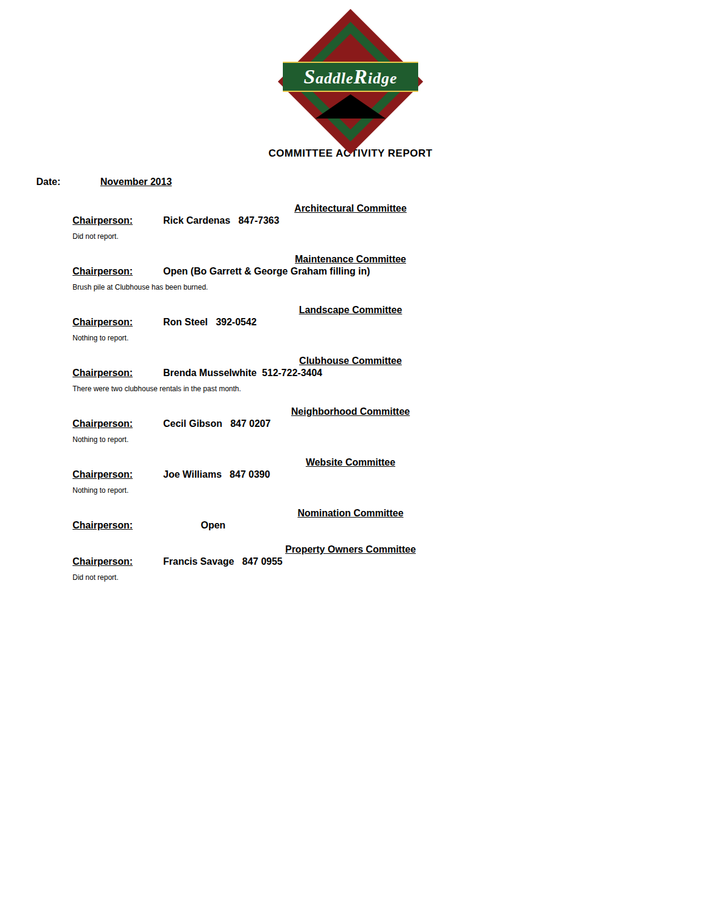SaddleRidge
COMMITTEE ACTIVITY REPORT
Date: November 2013
Architectural Committee
Chairperson: Rick Cardenas 847-7363
Did not report.
Maintenance Committee
Chairperson: Open (Bo Garrett & George Graham filling in)
Brush pile at Clubhouse has been burned.
Landscape Committee
Chairperson: Ron Steel 392-0542
Nothing to report.
Clubhouse Committee
Chairperson: Brenda Musselwhite 512-722-3404
There were two clubhouse rentals in the past month.
Neighborhood Committee
Chairperson: Cecil Gibson 847 0207
Nothing to report.
Website Committee
Chairperson: Joe Williams 847 0390
Nothing to report.
Nomination Committee
Chairperson: Open
Property Owners Committee
Chairperson: Francis Savage 847 0955
Did not report.